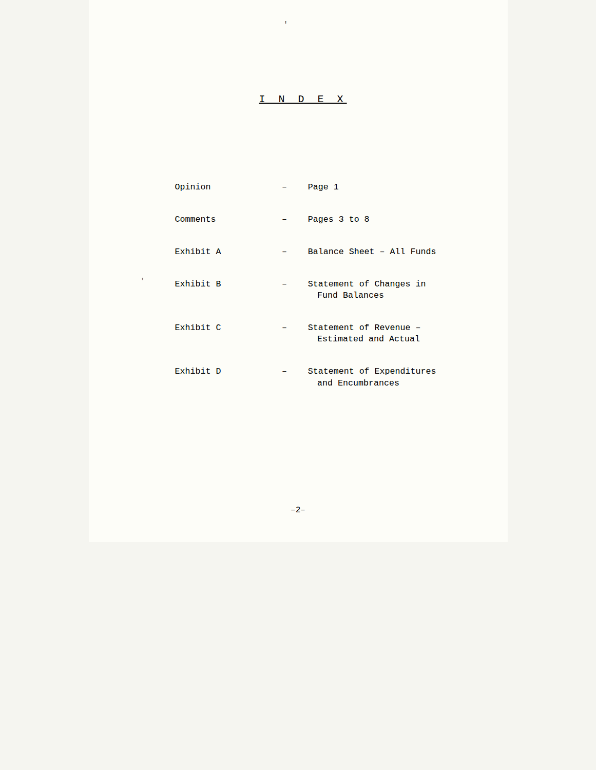'
I N D E X
| Opinion | – | Page 1 |
| Comments | – | Pages 3 to 8 |
| Exhibit A | – | Balance Sheet – All Funds |
| Exhibit B | – | Statement of Changes in Fund Balances |
| Exhibit C | – | Statement of Revenue – Estimated and Actual |
| Exhibit D | – | Statement of Expenditures and Encumbrances |
'
–2–